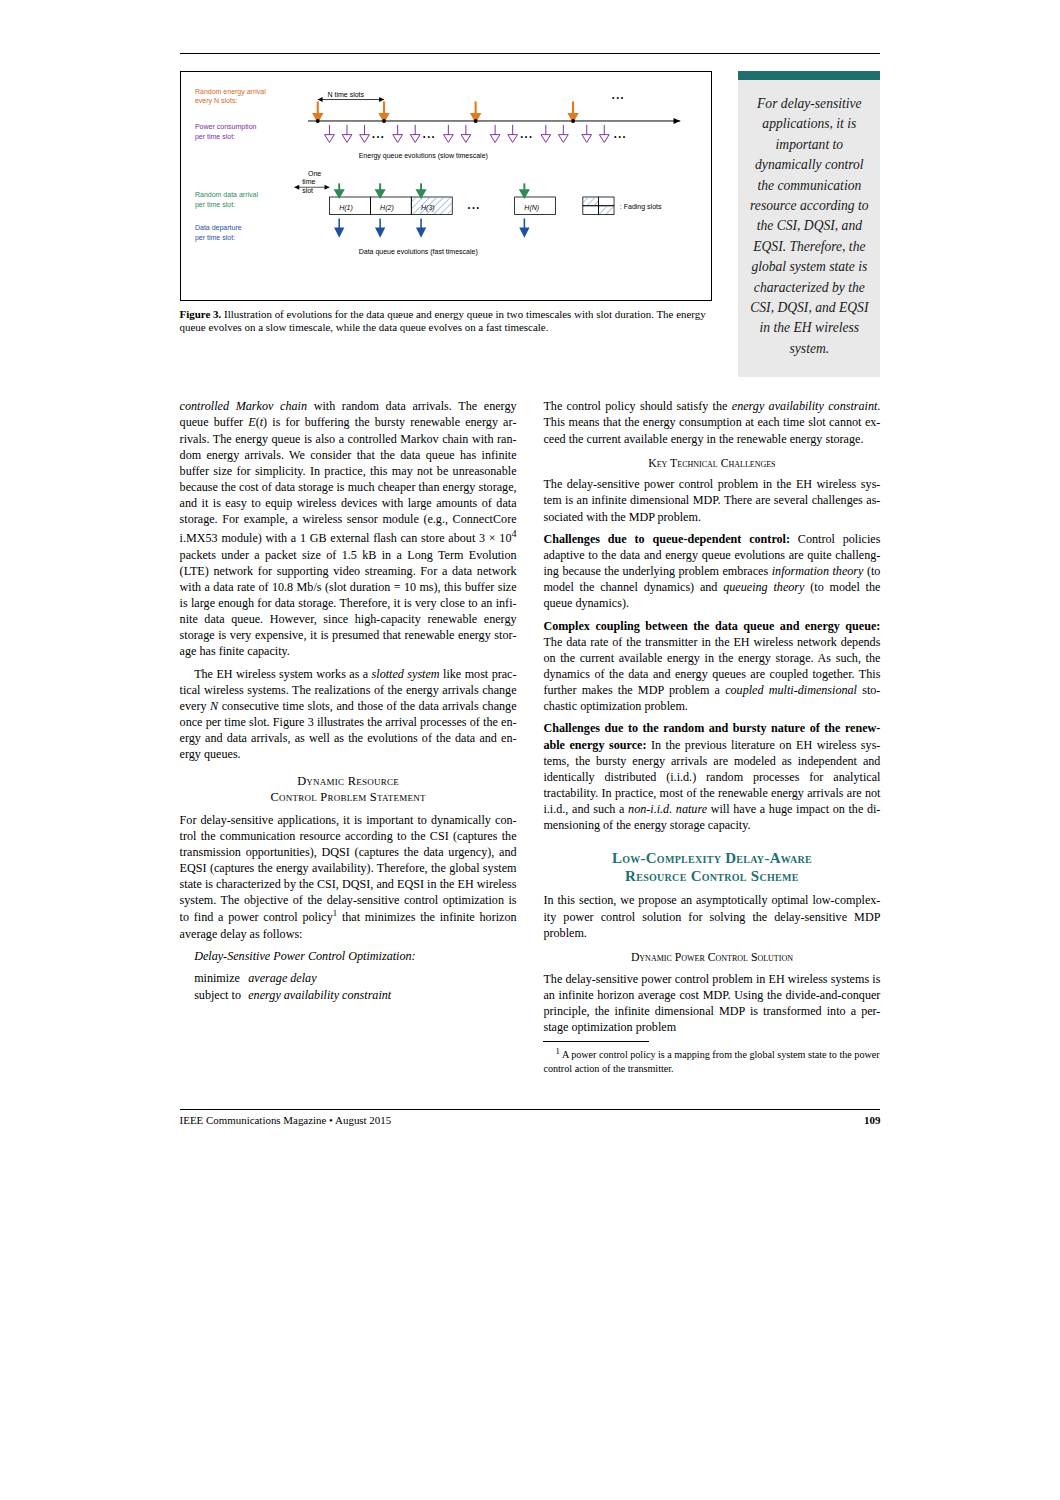Random energy arrival every N slots: Power consumption per time slot: Random data arrival per time slot: Data departure per time slot: N time slots • • • • • • • • • • • • • • • Energy queue evolutions (slow timescale) One time slot H(1) H(2) H(3) H(N) • • • : Fading slots Data queue evolutions (fast timescale)
Figure 3. Illustration of evolutions for the data queue and energy queue in two timescales with slot duration. The energy queue evolves on a slow timescale, while the data queue evolves on a fast timescale.
For delay-sensitive applications, it is important to dynamically control the communication resource according to the CSI, DQSI, and EQSI. Therefore, the global system state is characterized by the CSI, DQSI, and EQSI in the EH wireless system.
controlled Markov chain with random data arrivals. The energy queue buffer E(t) is for buffering the bursty renewable energy arrivals. The energy queue is also a controlled Markov chain with random energy arrivals. We consider that the data queue has infinite buffer size for simplicity. In practice, this may not be unreasonable because the cost of data storage is much cheaper than energy storage, and it is easy to equip wireless devices with large amounts of data storage. For example, a wireless sensor module (e.g., ConnectCore i.MX53 module) with a 1 GB external flash can store about 3 × 104 packets under a packet size of 1.5 kB in a Long Term Evolution (LTE) network for supporting video streaming. For a data network with a data rate of 10.8 Mb/s (slot duration = 10 ms), this buffer size is large enough for data storage. Therefore, it is very close to an infinite data queue. However, since high-capacity renewable energy storage is very expensive, it is presumed that renewable energy storage has finite capacity.
The EH wireless system works as a slotted system like most practical wireless systems. The realizations of the energy arrivals change every N consecutive time slots, and those of the data arrivals change once per time slot. Figure 3 illustrates the arrival processes of the energy and data arrivals, as well as the evolutions of the data and energy queues.
Dynamic Resource
Control Problem Statement
For delay-sensitive applications, it is important to dynamically control the communication resource according to the CSI (captures the transmission opportunities), DQSI (captures the data urgency), and EQSI (captures the energy availability). Therefore, the global system state is characterized by the CSI, DQSI, and EQSI in the EH wireless system. The objective of the delay-sensitive control optimization is to find a power control policy1 that minimizes the infinite horizon average delay as follows:
Delay-Sensitive Power Control Optimization:
| minimize | average delay |
| subject to | energy availability constraint |
The control policy should satisfy the energy availability constraint. This means that the energy consumption at each time slot cannot exceed the current available energy in the renewable energy storage.
Key Technical Challenges
The delay-sensitive power control problem in the EH wireless system is an infinite dimensional MDP. There are several challenges associated with the MDP problem.
Challenges due to queue-dependent control: Control policies adaptive to the data and energy queue evolutions are quite challenging because the underlying problem embraces information theory (to model the channel dynamics) and queueing theory (to model the queue dynamics).
Complex coupling between the data queue and energy queue: The data rate of the transmitter in the EH wireless network depends on the current available energy in the energy storage. As such, the dynamics of the data and energy queues are coupled together. This further makes the MDP problem a coupled multi-dimensional stochastic optimization problem.
Challenges due to the random and bursty nature of the renewable energy source: In the previous literature on EH wireless systems, the bursty energy arrivals are modeled as independent and identically distributed (i.i.d.) random processes for analytical tractability. In practice, most of the renewable energy arrivals are not i.i.d., and such a non-i.i.d. nature will have a huge impact on the dimensioning of the energy storage capacity.
Low-Complexity Delay-Aware
Resource Control Scheme
In this section, we propose an asymptotically optimal low-complexity power control solution for solving the delay-sensitive MDP problem.
Dynamic Power Control Solution
The delay-sensitive power control problem in EH wireless systems is an infinite horizon average cost MDP. Using the divide-and-conquer principle, the infinite dimensional MDP is transformed into a per-stage optimization problem
1 A power control policy is a mapping from the global system state to the power control action of the transmitter.
IEEE Communications Magazine • August 2015
109